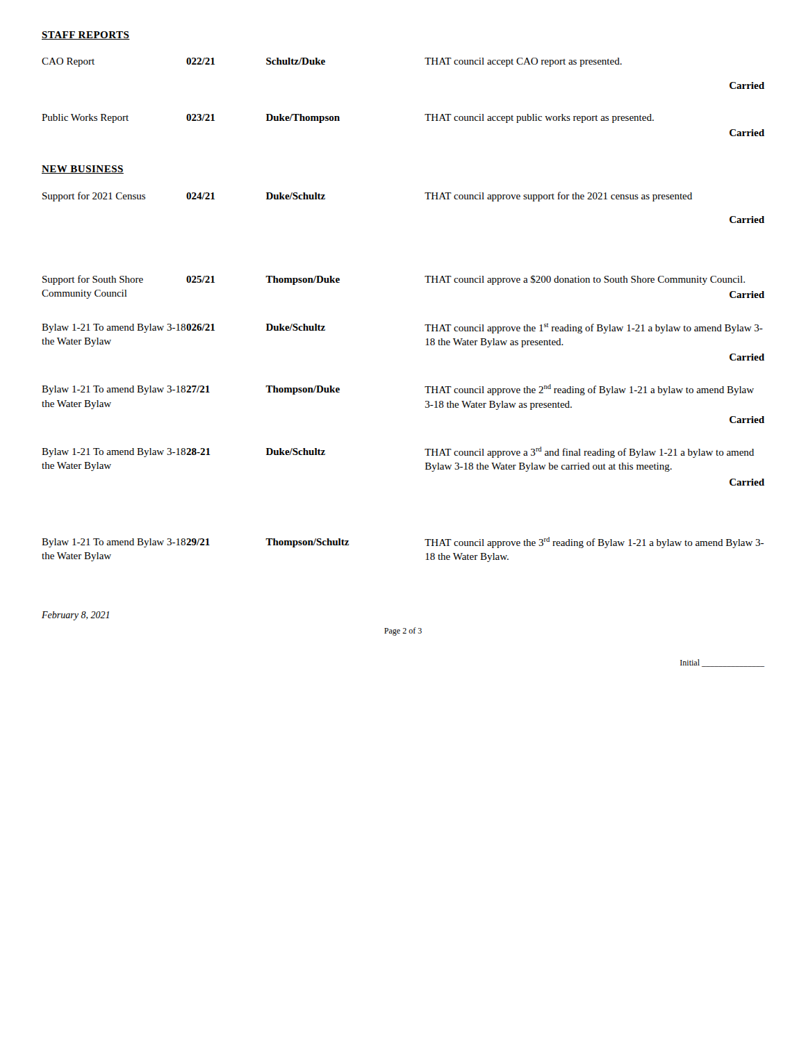STAFF REPORTS
| CAO Report | 022/21 | Schultz/Duke | THAT council accept CAO report as presented. Carried |
| Public Works Report | 023/21 | Duke/Thompson | THAT council accept public works report as presented. Carried |
NEW BUSINESS
| Support for 2021 Census | 024/21 | Duke/Schultz | THAT council approve support for the 2021 census as presented Carried |
| Support for South Shore Community Council | 025/21 | Thompson/Duke | THAT council approve a $200 donation to South Shore Community Council. Carried |
| Bylaw 1-21 To amend Bylaw 3-18 the Water Bylaw | 026/21 | Duke/Schultz | THAT council approve the 1 st reading of Bylaw 1-21 a bylaw to amend Bylaw 3-18 the Water Bylaw as presented. Carried |
| Bylaw 1-21 To amend Bylaw 3-18 the Water Bylaw | 27/21 | Thompson/Duke | THAT council approve the 2 nd reading of Bylaw 1-21 a bylaw to amend Bylaw 3-18 the Water Bylaw as presented. Carried |
| Bylaw 1-21 To amend Bylaw 3-18 the Water Bylaw | 28-21 | Duke/Schultz | THAT council approve a 3 rd and final reading of Bylaw 1-21 a bylaw to amend Bylaw 3-18 the Water Bylaw be carried out at this meeting. Carried |
| Bylaw 1-21 To amend Bylaw 3-18 the Water Bylaw | 29/21 | Thompson/Schultz | THAT council approve the 3 rd reading of Bylaw 1-21 a bylaw to amend Bylaw 3-18 the Water Bylaw. |
February 8, 2021
Page 2 of 3
Initial _______________